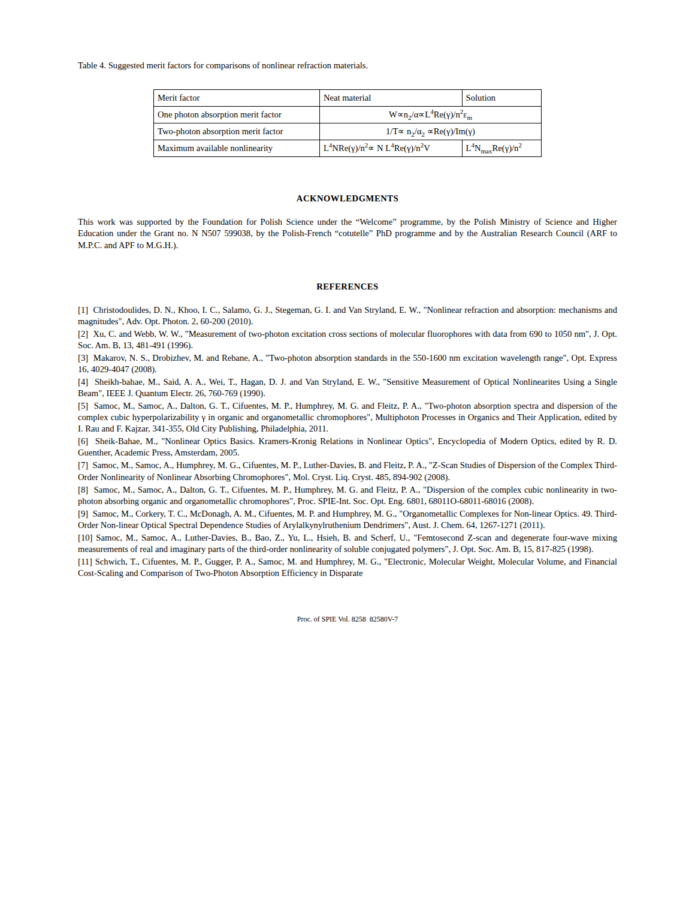Table 4. Suggested merit factors for comparisons of nonlinear refraction materials.
| Merit factor | Neat material | Solution |
| One photon absorption merit factor | W∝n 2 /α∝L 4 Re(γ)/n 2 ε m |
| Two-photon absorption merit factor | 1/T∝ n 2 /α 2 ∝Re(γ)/Im(γ) |
| Maximum available nonlinearity | L 4 NRe(γ)/n 2 ∝ N L 4 Re(γ)/n 2 V | L 4 N max Re(γ)/n 2 |
ACKNOWLEDGMENTS
This work was supported by the Foundation for Polish Science under the “Welcome” programme, by the Polish Ministry of Science and Higher Education under the Grant no. N N507 599038, by the Polish-French “cotutelle” PhD programme and by the Australian Research Council (ARF to M.P.C. and APF to M.G.H.).
REFERENCES
[1] Christodoulides, D. N., Khoo, I. C., Salamo, G. J., Stegeman, G. I. and Van Stryland, E. W., "Nonlinear refraction and absorption: mechanisms and magnitudes", Adv. Opt. Photon. 2, 60-200 (2010).
[2] Xu, C. and Webb, W. W., "Measurement of two-photon excitation cross sections of molecular fluorophores with data from 690 to 1050 nm", J. Opt. Soc. Am. B, 13, 481-491 (1996).
[3] Makarov, N. S., Drobizhev, M. and Rebane, A., "Two-photon absorption standards in the 550-1600 nm excitation wavelength range", Opt. Express 16, 4029-4047 (2008).
[4] Sheikh-bahae, M., Said, A. A., Wei, T., Hagan, D. J. and Van Stryland, E. W., "Sensitive Measurement of Optical Nonlinearites Using a Single Beam", IEEE J. Quantum Electr. 26, 760-769 (1990).
[5] Samoc, M., Samoc, A., Dalton, G. T., Cifuentes, M. P., Humphrey, M. G. and Fleitz, P. A., "Two-photon absorption spectra and dispersion of the complex cubic hyperpolarizability γ in organic and organometallic chromophores", Multiphoton Processes in Organics and Their Application, edited by I. Rau and F. Kajzar, 341-355, Old City Publishing, Philadelphia, 2011.
[6] Sheik-Bahae, M., "Nonlinear Optics Basics. Kramers-Kronig Relations in Nonlinear Optics", Encyclopedia of Modern Optics, edited by R. D. Guenther, Academic Press, Amsterdam, 2005.
[7] Samoc, M., Samoc, A., Humphrey, M. G., Cifuentes, M. P., Luther-Davies, B. and Fleitz, P. A., "Z-Scan Studies of Dispersion of the Complex Third-Order Nonlinearity of Nonlinear Absorbing Chromophores", Mol. Cryst. Liq. Cryst. 485, 894-902 (2008).
[8] Samoc, M., Samoc, A., Dalton, G. T., Cifuentes, M. P., Humphrey, M. G. and Fleitz, P. A., "Dispersion of the complex cubic nonlinearity in two-photon absorbing organic and organometallic chromophores", Proc. SPIE-Int. Soc. Opt. Eng. 6801, 68011O-68011-68016 (2008).
[9] Samoc, M., Corkery, T. C., McDonagh, A. M., Cifuentes, M. P. and Humphrey, M. G., "Organometallic Complexes for Non-linear Optics. 49. Third-Order Non-linear Optical Spectral Dependence Studies of Arylalkynylruthenium Dendrimers", Aust. J. Chem. 64, 1267-1271 (2011).
[10] Samoc, M., Samoc, A., Luther-Davies, B., Bao, Z., Yu, L., Hsieh, B. and Scherf, U., "Femtosecond Z-scan and degenerate four-wave mixing measurements of real and imaginary parts of the third-order nonlinearity of soluble conjugated polymers", J. Opt. Soc. Am. B, 15, 817-825 (1998).
[11] Schwich, T., Cifuentes, M. P., Gugger, P. A., Samoc, M. and Humphrey, M. G., "Electronic, Molecular Weight, Molecular Volume, and Financial Cost-Scaling and Comparison of Two-Photon Absorption Efficiency in Disparate
Proc. of SPIE Vol. 8258 82580V-7